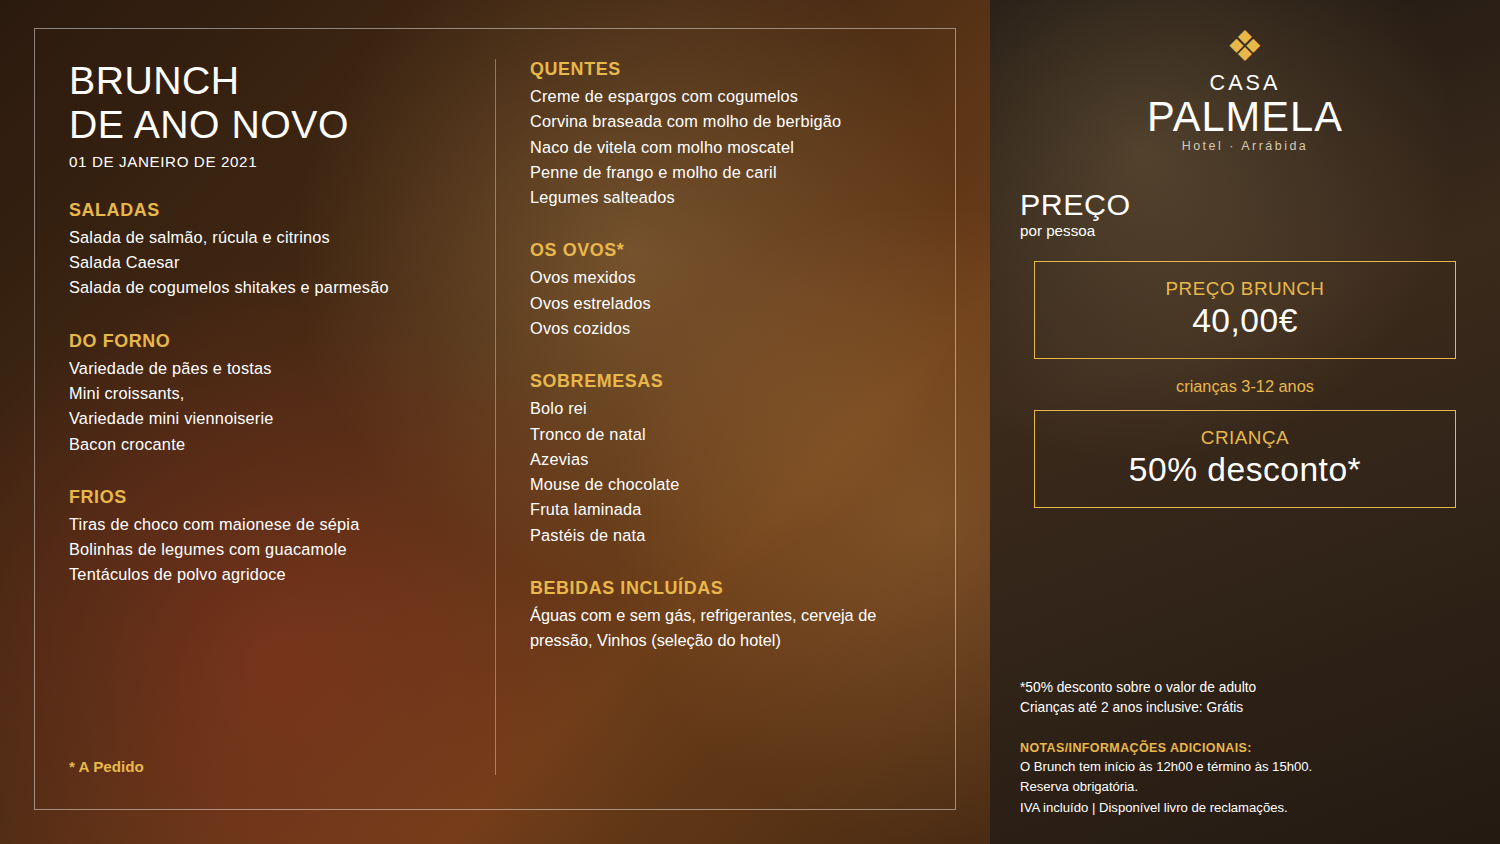BRUNCH
DE ANO NOVO
01 DE JANEIRO DE 2021
SALADAS
Salada de salmão, rúcula e citrinos
Salada Caesar
Salada de cogumelos shitakes e parmesão
DO FORNO
Variedade de pães e tostas
Mini croissants,
Variedade mini viennoiserie
Bacon crocante
FRIOS
Tiras de choco com maionese de sépia
Bolinhas de legumes com guacamole
Tentáculos de polvo agridoce
* A Pedido
QUENTES
Creme de espargos com cogumelos
Corvina braseada com molho de berbigão
Naco de vitela com molho moscatel
Penne de frango e molho de caril
Legumes salteados
OS OVOS*
Ovos mexidos
Ovos estrelados
Ovos cozidos
SOBREMESAS
Bolo rei
Tronco de natal
Azevias
Mouse de chocolate
Fruta laminada
Pastéis de nata
BEBIDAS INCLUÍDAS
Águas com e sem gás, refrigerantes, cerveja de pressão, Vinhos (seleção do hotel)
❖
CASA
PALMELA
Hotel · Arrábida
PREÇO
por pessoa
PREÇO BRUNCH
40,00€
crianças 3-12 anos
CRIANÇA
50% desconto*
*50% desconto sobre o valor de adulto
Crianças até 2 anos inclusive: Grátis
NOTAS/INFORMAÇÕES ADICIONAIS:
O Brunch tem início às 12h00 e término às 15h00.
Reserva obrigatória.
IVA incluído | Disponível livro de reclamações.